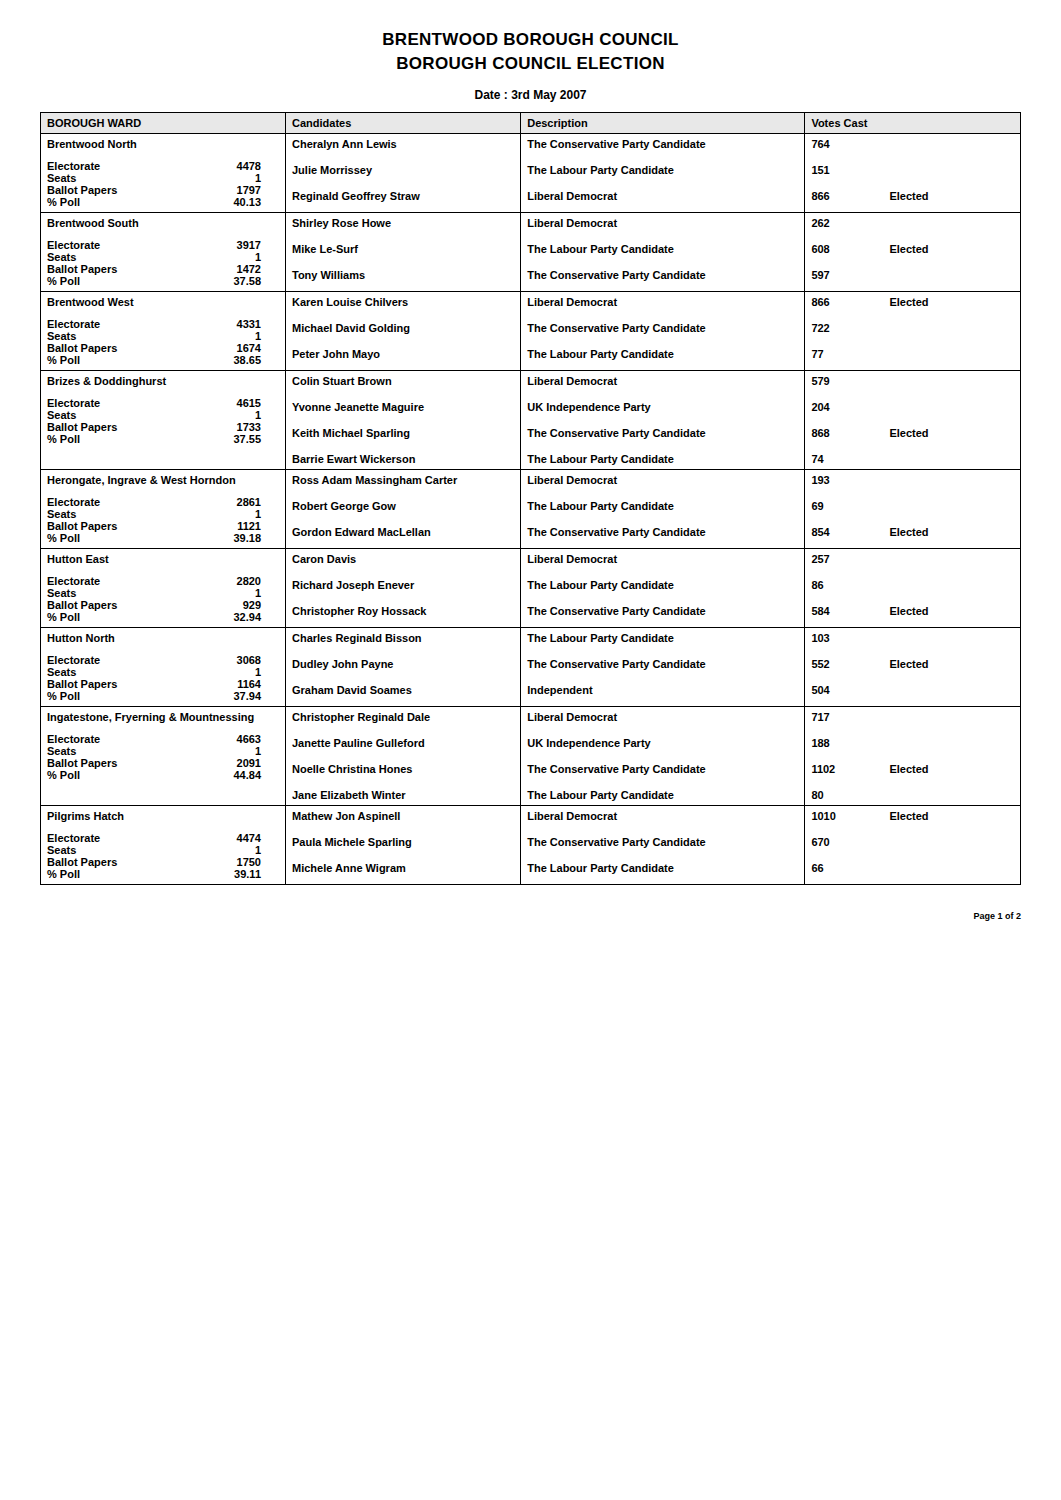BRENTWOOD BOROUGH COUNCIL
BOROUGH COUNCIL ELECTION
Date : 3rd May 2007
| BOROUGH WARD | Candidates | Description | Votes Cast |
| --- | --- | --- | --- |
| Brentwood North / Electorate / 4478 / / Seats / 1 / / Ballot Papers / 1797 / / % Poll / 40.13 / | Cheralyn Ann Lewis Julie Morrissey Reginald Geoffrey Straw | The Conservative Party Candidate The Labour Party Candidate Liberal Democrat | 764 151 866 Elected |
| Brentwood South / Electorate / 3917 / / Seats / 1 / / Ballot Papers / 1472 / / % Poll / 37.58 / | Shirley Rose Howe Mike Le-Surf Tony Williams | Liberal Democrat The Labour Party Candidate The Conservative Party Candidate | 262 608 Elected 597 |
| Brentwood West / Electorate / 4331 / / Seats / 1 / / Ballot Papers / 1674 / / % Poll / 38.65 / | Karen Louise Chilvers Michael David Golding Peter John Mayo | Liberal Democrat The Conservative Party Candidate The Labour Party Candidate | 866 Elected 722 77 |
| Brizes & Doddinghurst / Electorate / 4615 / / Seats / 1 / / Ballot Papers / 1733 / / % Poll / 37.55 / | Colin Stuart Brown Yvonne Jeanette Maguire Keith Michael Sparling Barrie Ewart Wickerson | Liberal Democrat UK Independence Party The Conservative Party Candidate The Labour Party Candidate | 579 204 868 Elected 74 |
| Herongate, Ingrave & West Horndon / Electorate / 2861 / / Seats / 1 / / Ballot Papers / 1121 / / % Poll / 39.18 / | Ross Adam Massingham Carter Robert George Gow Gordon Edward MacLellan | Liberal Democrat The Labour Party Candidate The Conservative Party Candidate | 193 69 854 Elected |
| Hutton East / Electorate / 2820 / / Seats / 1 / / Ballot Papers / 929 / / % Poll / 32.94 / | Caron Davis Richard Joseph Enever Christopher Roy Hossack | Liberal Democrat The Labour Party Candidate The Conservative Party Candidate | 257 86 584 Elected |
| Hutton North / Electorate / 3068 / / Seats / 1 / / Ballot Papers / 1164 / / % Poll / 37.94 / | Charles Reginald Bisson Dudley John Payne Graham David Soames | The Labour Party Candidate The Conservative Party Candidate Independent | 103 552 Elected 504 |
| Ingatestone, Fryerning & Mountnessing / Electorate / 4663 / / Seats / 1 / / Ballot Papers / 2091 / / % Poll / 44.84 / | Christopher Reginald Dale Janette Pauline Gulleford Noelle Christina Hones Jane Elizabeth Winter | Liberal Democrat UK Independence Party The Conservative Party Candidate The Labour Party Candidate | 717 188 1102 Elected 80 |
| Pilgrims Hatch / Electorate / 4474 / / Seats / 1 / / Ballot Papers / 1750 / / % Poll / 39.11 / | Mathew Jon Aspinell Paula Michele Sparling Michele Anne Wigram | Liberal Democrat The Conservative Party Candidate The Labour Party Candidate | 1010 Elected 670 66 |
Page 1 of 2